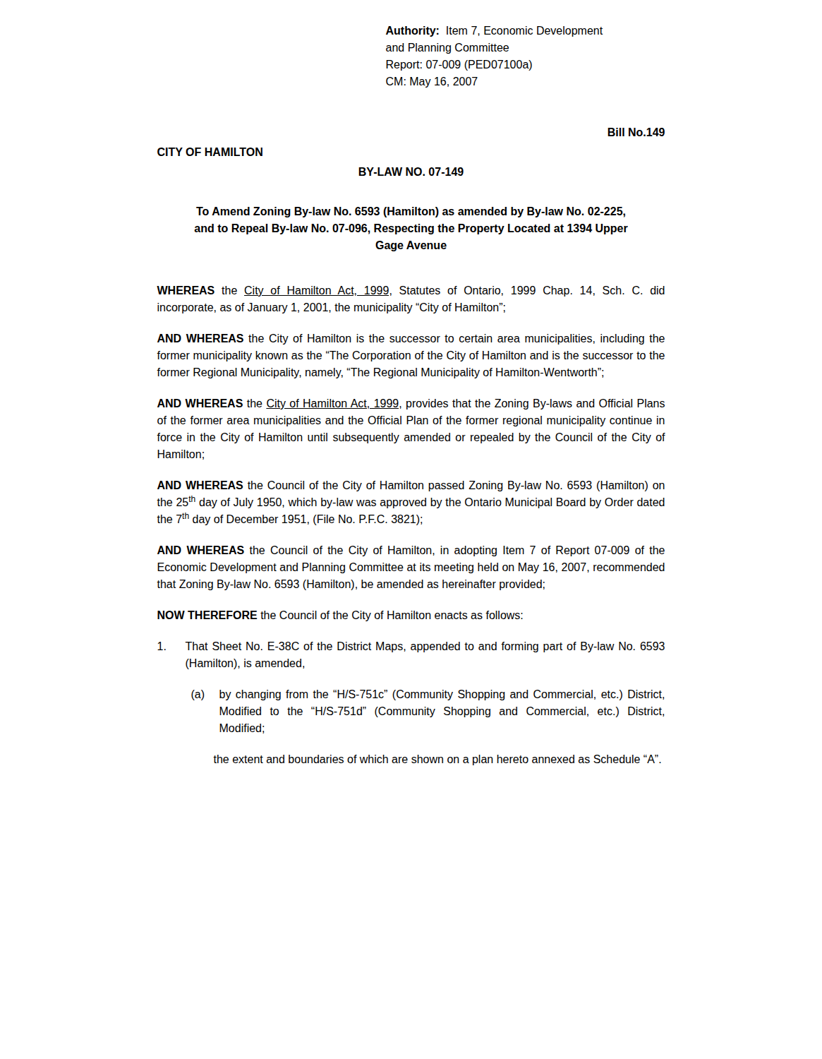Authority: Item 7, Economic Development
and Planning Committee
Report: 07-009 (PED07100a)
CM: May 16, 2007
Bill No.149
CITY OF HAMILTON
BY-LAW NO. 07-149
To Amend Zoning By-law No. 6593 (Hamilton) as amended by By-law No. 02-225,
and to Repeal By-law No. 07-096, Respecting the Property Located at 1394 Upper
Gage Avenue
WHEREAS the City of Hamilton Act, 1999, Statutes of Ontario, 1999 Chap. 14, Sch. C. did incorporate, as of January 1, 2001, the municipality “City of Hamilton”;
AND WHEREAS the City of Hamilton is the successor to certain area municipalities, including the former municipality known as the “The Corporation of the City of Hamilton and is the successor to the former Regional Municipality, namely, “The Regional Municipality of Hamilton-Wentworth”;
AND WHEREAS the City of Hamilton Act, 1999, provides that the Zoning By-laws and Official Plans of the former area municipalities and the Official Plan of the former regional municipality continue in force in the City of Hamilton until subsequently amended or repealed by the Council of the City of Hamilton;
AND WHEREAS the Council of the City of Hamilton passed Zoning By-law No. 6593 (Hamilton) on the 25th day of July 1950, which by-law was approved by the Ontario Municipal Board by Order dated the 7th day of December 1951, (File No. P.F.C. 3821);
AND WHEREAS the Council of the City of Hamilton, in adopting Item 7 of Report 07-009 of the Economic Development and Planning Committee at its meeting held on May 16, 2007, recommended that Zoning By-law No. 6593 (Hamilton), be amended as hereinafter provided;
NOW THEREFORE the Council of the City of Hamilton enacts as follows:
1. That Sheet No. E-38C of the District Maps, appended to and forming part of By-law No. 6593 (Hamilton), is amended,
(a) by changing from the “H/S-751c” (Community Shopping and Commercial, etc.) District, Modified to the “H/S-751d” (Community Shopping and Commercial, etc.) District, Modified;
the extent and boundaries of which are shown on a plan hereto annexed as Schedule “A”.